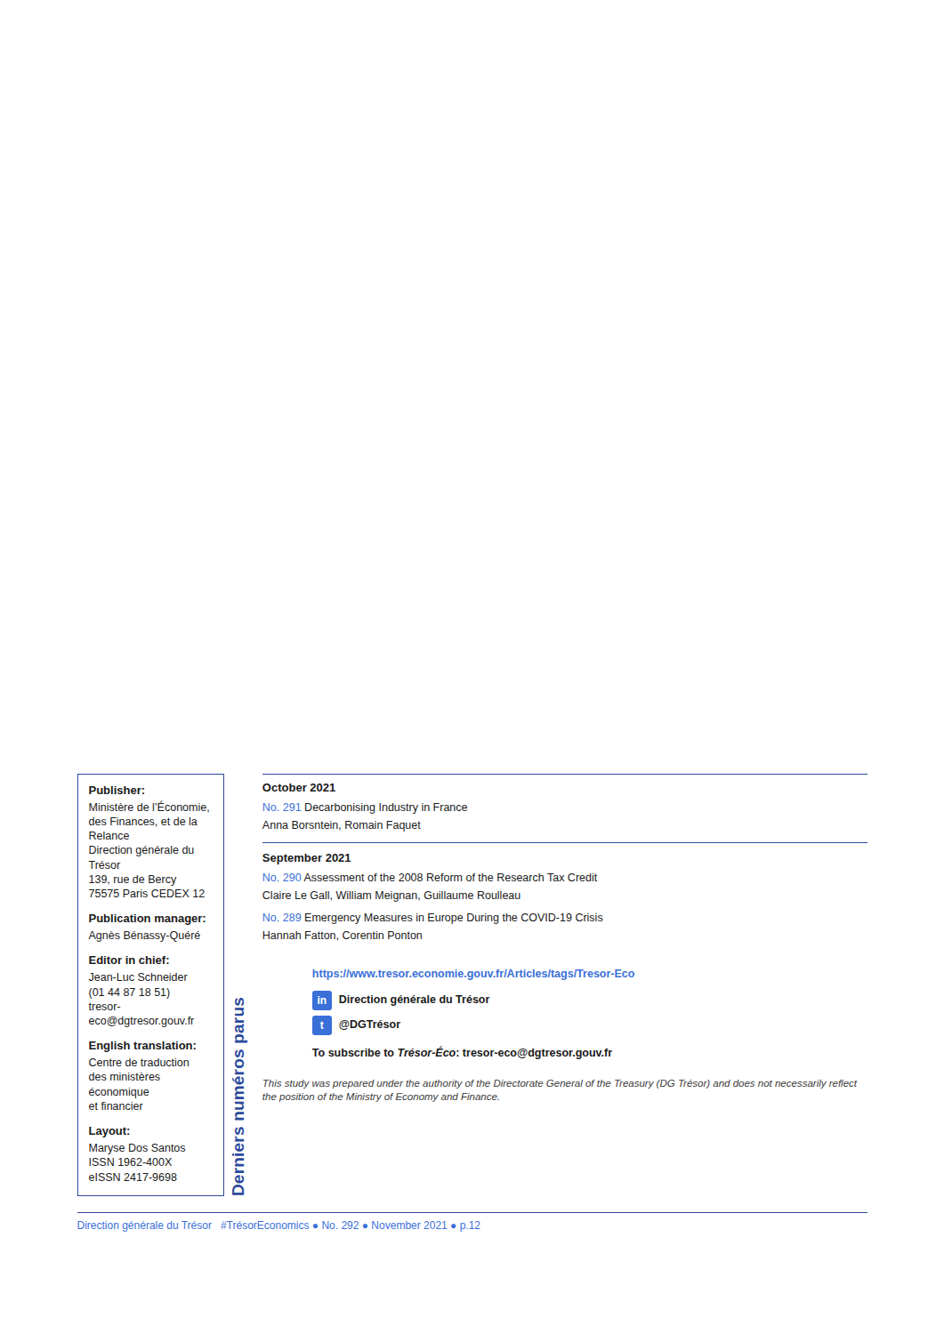Publisher:
Ministère de l’Économie, des Finances, et de la Relance
Direction générale du Trésor
139, rue de Bercy
75575 Paris CEDEX 12
Publication manager:
Agnès Bénassy-Quéré
Editor in chief:
Jean-Luc Schneider
(01 44 87 18 51)
tresor-eco@dgtresor.gouv.fr
English translation:
Centre de traduction
des ministères économique
et financier
Layout:
Maryse Dos Santos
ISSN 1962-400X
eISSN 2417-9698
Derniers numéros parus
October 2021
No. 291 Decarbonising Industry in France
Anna Borsntein, Romain Faquet
September 2021
No. 290 Assessment of the 2008 Reform of the Research Tax Credit
Claire Le Gall, William Meignan, Guillaume Roulleau
No. 289 Emergency Measures in Europe During the COVID-19 Crisis
Hannah Fatton, Corentin Ponton
https://www.tresor.economie.gouv.fr/Articles/tags/Tresor-Eco
in Direction générale du Trésor
t @DGTrésor
To subscribe to Trésor-Éco: tresor-eco@dgtresor.gouv.fr
This study was prepared under the authority of the Directorate General of the Treasury (DG Trésor) and does not necessarily reflect the position of the Ministry of Economy and Finance.
Direction générale du Trésor
#TrésorEconomics ● No. 292 ● November 2021 ● p.12